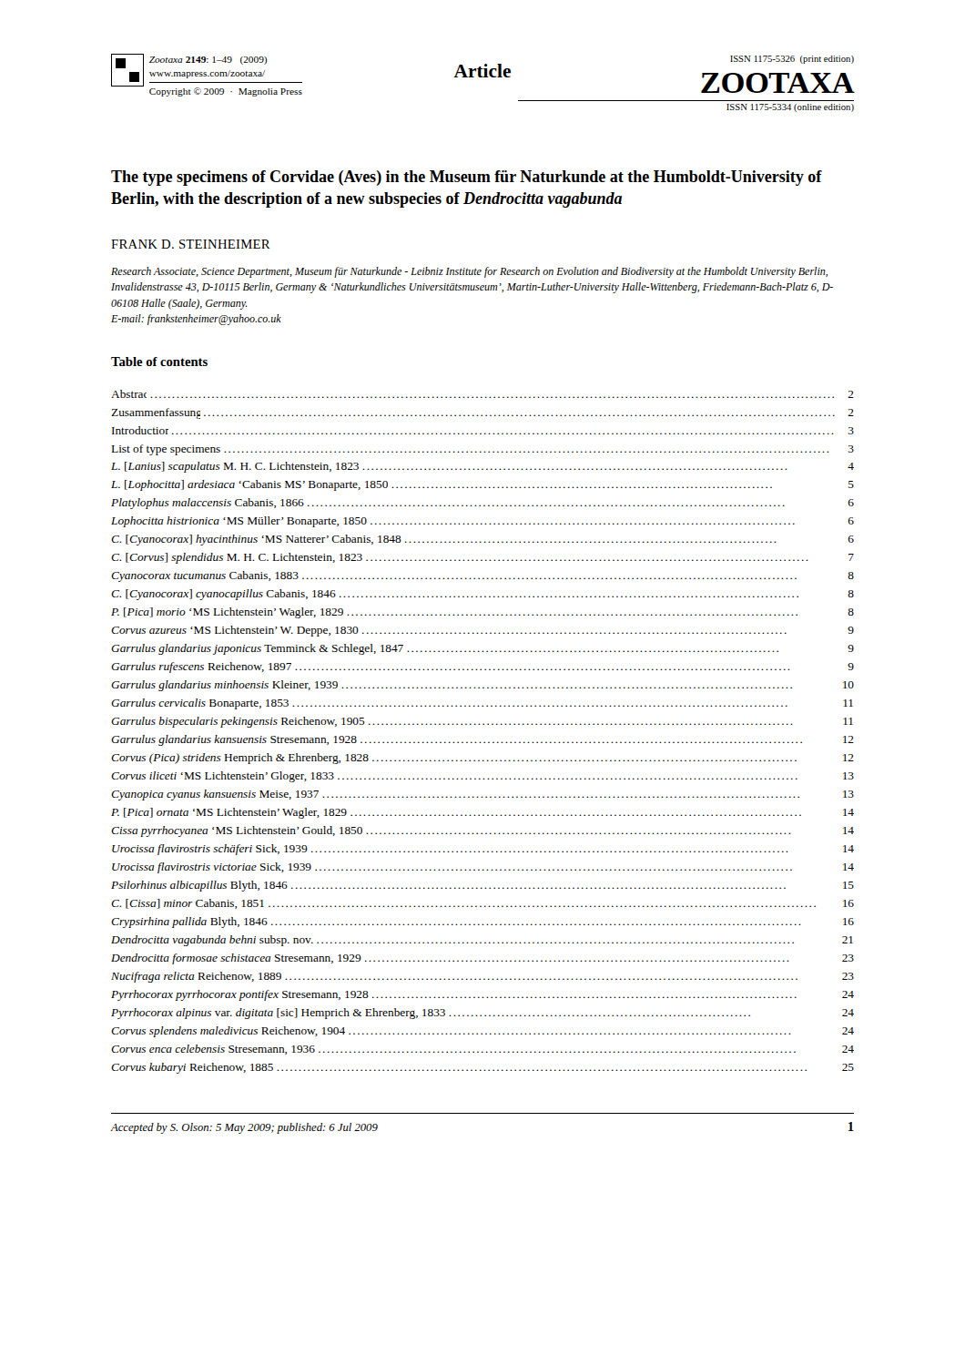Zootaxa 2149: 1–49 (2009)
www.mapress.com/zootaxa/ Copyright © 2009 · Magnolia Press
Article
ISSN 1175-5326 (print edition)
ZOOTAXA
ISSN 1175-5334 (online edition)
The type specimens of Corvidae (Aves) in the Museum für Naturkunde at the Humboldt-University of Berlin, with the description of a new subspecies of Dendrocitta vagabunda
FRANK D. STEINHEIMER
Research Associate, Science Department, Museum für Naturkunde - Leibniz Institute for Research on Evolution and Biodiversity at the Humboldt University Berlin, Invalidenstrasse 43, D-10115 Berlin, Germany & ‘Naturkundliches Universitätsmuseum’, Martin-Luther-University Halle-Wittenberg, Friedemann-Bach-Platz 6, D-06108 Halle (Saale), Germany.
E-mail: frankstenheimer@yahoo.co.uk
Table of contents
Abstract.................................................................................................................................................................................. 2
Zusammenfassung.................................................................................................................................................. 2
Introduction.............................................................................................................................................................. 3
List of type specimens.......................................................................................................................................... 3
L. [Lanius] scapulatus M. H. C. Lichtenstein, 1823................................................................................................. 4
L. [Lophocitta] ardesiaca ‘Cabanis MS’ Bonaparte, 1850....................................................................................... 5
Platylophus malaccensis Cabanis, 1866............................................................................................................. 6
Lophocitta histrionica ‘MS Müller’ Bonaparte, 1850................................................................................................. 6
C. [Cyanocorax] hyacinthinus ‘MS Natterer’ Cabanis, 1848..................................................................................... 6
C. [Corvus] splendidus M. H. C. Lichtenstein, 1823..................................................................................................... 7
Cyanocorax tucumanus Cabanis, 1883................................................................................................................. 8
C. [Cyanocorax] cyanocapillus Cabanis, 1846......................................................................................................... 8
P. [Pica] morio ‘MS Lichtenstein’ Wagler, 1829....................................................................................................... 8
Corvus azureus ‘MS Lichtenstein’ W. Deppe, 1830................................................................................................. 9
Garrulus glandarius japonicus Temminck & Schlegel, 1847..................................................................................... 9
Garrulus rufescens Reichenow, 1897................................................................................................................. 9
Garrulus glandarius minhoensis Kleiner, 1939....................................................................................................... 10
Garrulus cervicalis Bonaparte, 1853................................................................................................................. 11
Garrulus bispecularis pekingensis Reichenow, 1905................................................................................................. 11
Garrulus glandarius kansuensis Stresemann, 1928..................................................................................................... 12
Corvus (Pica) stridens Hemprich & Ehrenberg, 1828................................................................................................. 12
Corvus iliceti ‘MS Lichtenstein’ Gloger, 1833......................................................................................................... 13
Cyanopica cyanus kansuensis Meise, 1937............................................................................................................. 13
P. [Pica] ornata ‘MS Lichtenstein’ Wagler, 1829....................................................................................................... 14
Cissa pyrrhocyanea ‘MS Lichtenstein’ Gould, 1850................................................................................................. 14
Urocissa flavirostris schäferi Sick, 1939............................................................................................................. 14
Urocissa flavirostris victoriae Sick, 1939............................................................................................................. 14
Psilorhinus albicapillus Blyth, 1846................................................................................................................. 15
C. [Cissa] minor Cabanis, 1851............................................................................................................................. 16
Crypsirhina pallida Blyth, 1846......................................................................................................................... 16
Dendrocitta vagabunda behni subsp. nov.............................................................................................................. 21
Dendrocitta formosae schistacea Stresemann, 1929................................................................................................. 23
Nucifraga relicta Reichenow, 1889..................................................................................................................... 23
Pyrrhocorax pyrrhocorax pontifex Stresemann, 1928................................................................................................. 24
Pyrrhocorax alpinus var. digitata [sic] Hemprich & Ehrenberg, 1833..................................................................... 24
Corvus splendens maledivicus Reichenow, 1904..................................................................................................... 24
Corvus enca celebensis Stresemann, 1936............................................................................................................. 24
Corvus kubaryi Reichenow, 1885......................................................................................................................... 25
Accepted by S. Olson: 5 May 2009; published: 6 Jul 2009 1